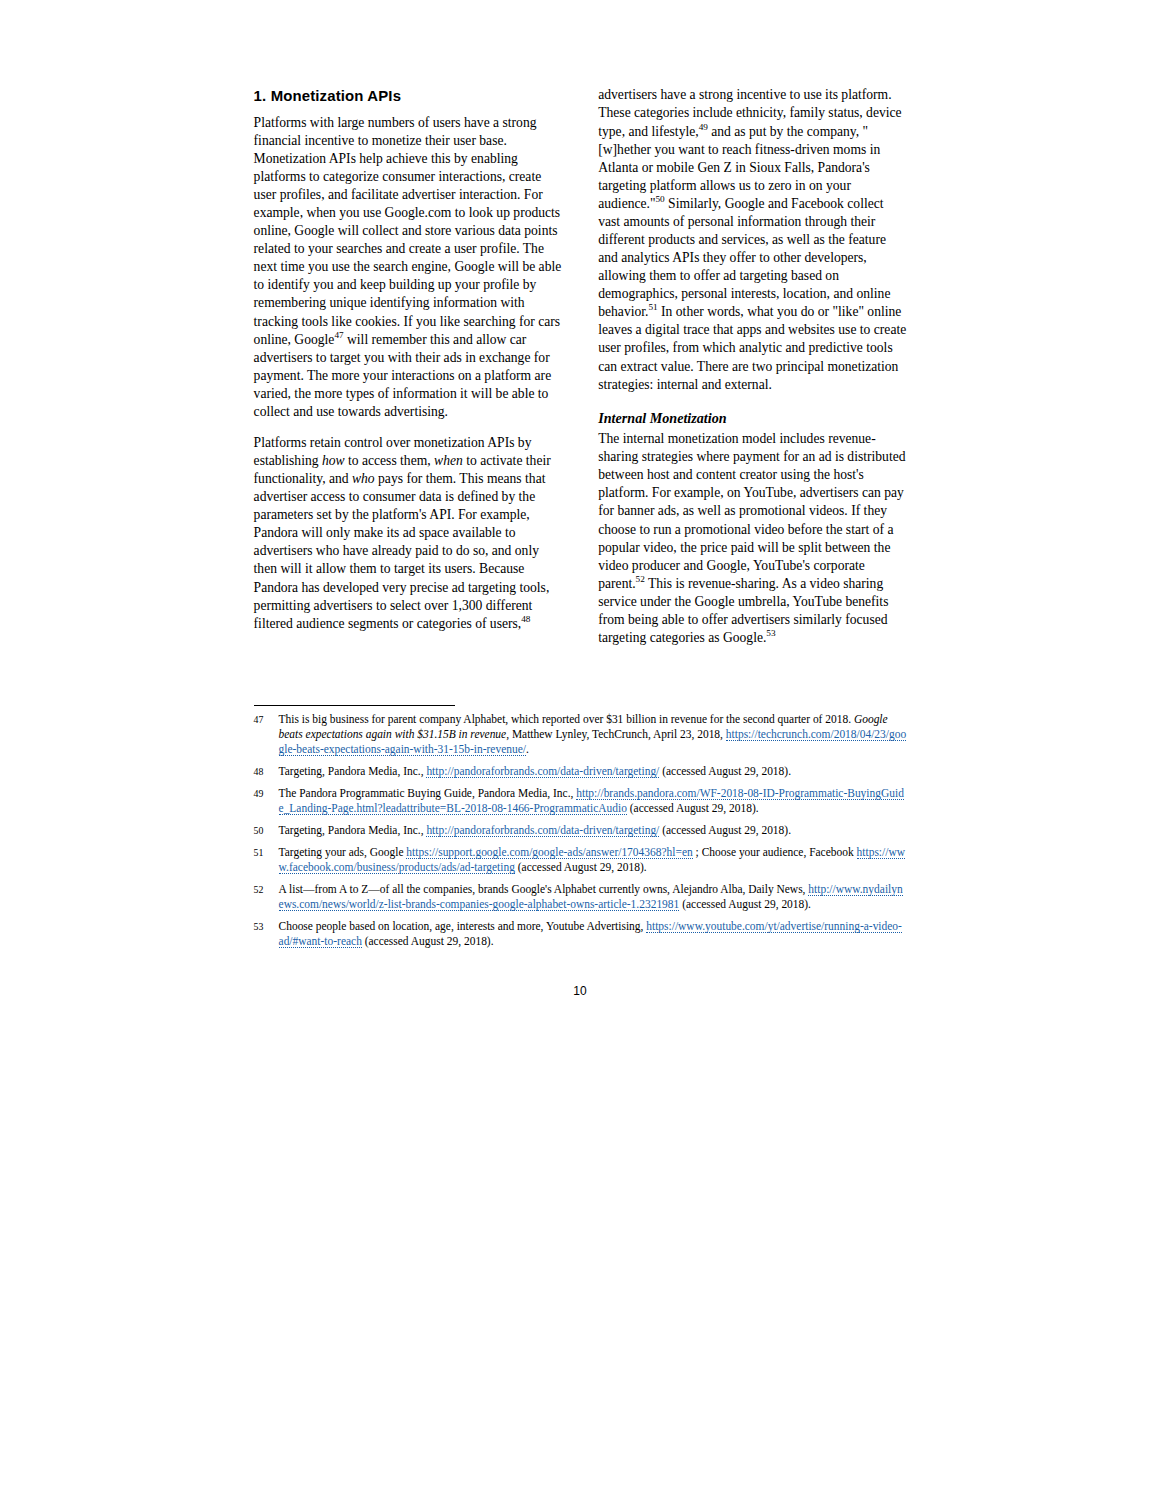1. Monetization APIs
Platforms with large numbers of users have a strong financial incentive to monetize their user base. Monetization APIs help achieve this by enabling platforms to categorize consumer interactions, create user profiles, and facilitate advertiser interaction. For example, when you use Google.com to look up products online, Google will collect and store various data points related to your searches and create a user profile. The next time you use the search engine, Google will be able to identify you and keep building up your profile by remembering unique identifying information with tracking tools like cookies. If you like searching for cars online, Google47 will remember this and allow car advertisers to target you with their ads in exchange for payment. The more your interactions on a platform are varied, the more types of information it will be able to collect and use towards advertising.
Platforms retain control over monetization APIs by establishing how to access them, when to activate their functionality, and who pays for them. This means that advertiser access to consumer data is defined by the parameters set by the platform's API. For example, Pandora will only make its ad space available to advertisers who have already paid to do so, and only then will it allow them to target its users. Because Pandora has developed very precise ad targeting tools, permitting advertisers to select over 1,300 different filtered audience segments or categories of users,48 advertisers have a strong incentive to use its platform. These categories include ethnicity, family status, device type, and lifestyle,49 and as put by the company, "[w]hether you want to reach fitness-driven moms in Atlanta or mobile Gen Z in Sioux Falls, Pandora's targeting platform allows us to zero in on your audience."50 Similarly, Google and Facebook collect vast amounts of personal information through their different products and services, as well as the feature and analytics APIs they offer to other developers, allowing them to offer ad targeting based on demographics, personal interests, location, and online behavior.51 In other words, what you do or "like" online leaves a digital trace that apps and websites use to create user profiles, from which analytic and predictive tools can extract value. There are two principal monetization strategies: internal and external.
Internal Monetization
The internal monetization model includes revenue-sharing strategies where payment for an ad is distributed between host and content creator using the host's platform. For example, on YouTube, advertisers can pay for banner ads, as well as promotional videos. If they choose to run a promotional video before the start of a popular video, the price paid will be split between the video producer and Google, YouTube's corporate parent.52 This is revenue-sharing. As a video sharing service under the Google umbrella, YouTube benefits from being able to offer advertisers similarly focused targeting categories as Google.53
47
This is big business for parent company Alphabet, which reported over $31 billion in revenue for the second quarter of 2018. Google beats expectations again with $31.15B in revenue, Matthew Lynley, TechCrunch, April 23, 2018, https://techcrunch.com/2018/04/23/google-beats-expectations-again-with-31-15b-in-revenue/.
48
Targeting, Pandora Media, Inc., http://pandoraforbrands.com/data-driven/targeting/ (accessed August 29, 2018).
49
The Pandora Programmatic Buying Guide, Pandora Media, Inc., http://brands.pandora.com/WF-2018-08-ID-Programmatic-BuyingGuide_Landing-Page.html?leadattribute=BL-2018-08-1466-ProgrammaticAudio (accessed August 29, 2018).
50
Targeting, Pandora Media, Inc., http://pandoraforbrands.com/data-driven/targeting/ (accessed August 29, 2018).
51
Targeting your ads, Google https://support.google.com/google-ads/answer/1704368?hl=en ; Choose your audience, Facebook https://www.facebook.com/business/products/ads/ad-targeting (accessed August 29, 2018).
52
A list—from A to Z—of all the companies, brands Google's Alphabet currently owns, Alejandro Alba, Daily News, http://www.nydailynews.com/news/world/z-list-brands-companies-google-alphabet-owns-article-1.2321981 (accessed August 29, 2018).
53
Choose people based on location, age, interests and more, Youtube Advertising, https://www.youtube.com/yt/advertise/running-a-video-ad/#want-to-reach (accessed August 29, 2018).
10